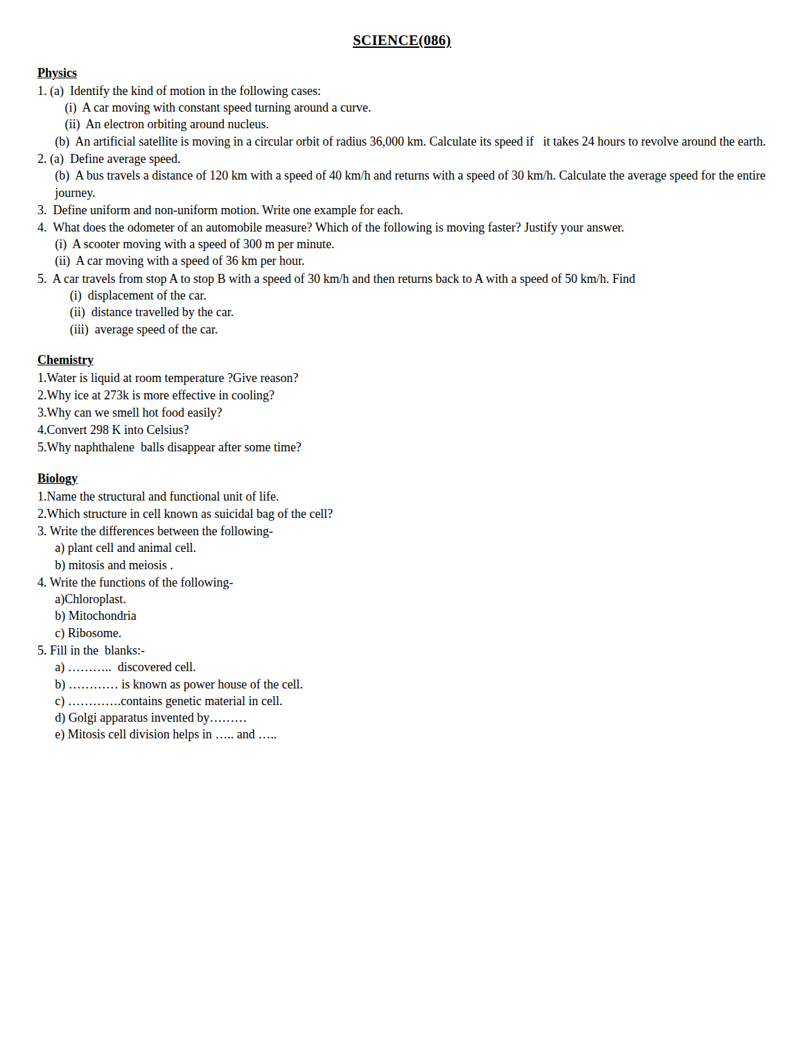SCIENCE(086)
Physics
1. (a) Identify the kind of motion in the following cases:
(i) A car moving with constant speed turning around a curve.
(ii) An electron orbiting around nucleus.
(b) An artificial satellite is moving in a circular orbit of radius 36,000 km. Calculate its speed if it takes 24 hours to revolve around the earth.
2. (a) Define average speed.
(b) A bus travels a distance of 120 km with a speed of 40 km/h and returns with a speed of 30 km/h. Calculate the average speed for the entire journey.
3. Define uniform and non-uniform motion. Write one example for each.
4. What does the odometer of an automobile measure? Which of the following is moving faster? Justify your answer.
(i) A scooter moving with a speed of 300 m per minute.
(ii) A car moving with a speed of 36 km per hour.
5. A car travels from stop A to stop B with a speed of 30 km/h and then returns back to A with a speed of 50 km/h. Find
(i) displacement of the car.
(ii) distance travelled by the car.
(iii) average speed of the car.
Chemistry
1.Water is liquid at room temperature ?Give reason?
2.Why ice at 273k is more effective in cooling?
3.Why can we smell hot food easily?
4.Convert 298 K into Celsius?
5.Why naphthalene balls disappear after some time?
Biology
1.Name the structural and functional unit of life.
2.Which structure in cell known as suicidal bag of the cell?
3. Write the differences between the following-
a) plant cell and animal cell.
b) mitosis and meiosis .
4. Write the functions of the following-
a)Chloroplast.
b) Mitochondria
c) Ribosome.
5. Fill in the blanks:-
a) ……….. discovered cell.
b) ………… is known as power house of the cell.
c) ………….contains genetic material in cell.
d) Golgi apparatus invented by………
e) Mitosis cell division helps in ….. and …..